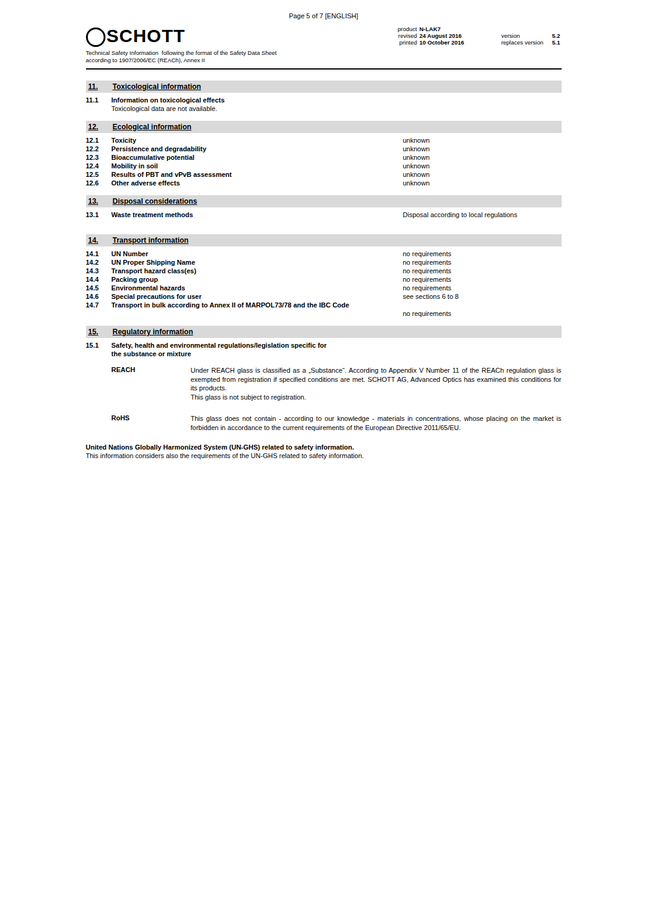Page 5 of 7 [ENGLISH]
SCHOTT
Technical Safety Information following the format of the Safety Data Sheet
according to 1907/2006/EC (REACh), Annex II
| product | N-LAK7 | | |
| revised | 24 August 2016 | version | 5.2 |
| printed | 10 October 2016 | replaces version | 5.1 |
11. Toxicological information
11.1
Information on toxicological effects
Toxicological data are not available.
12. Ecological information
12.1
Toxicity
unknown
12.2
Persistence and degradability
unknown
12.3
Bioaccumulative potential
unknown
12.4
Mobility in soil
unknown
12.5
Results of PBT and vPvB assessment
unknown
12.6
Other adverse effects
unknown
13. Disposal considerations
13.1
Waste treatment methods
Disposal according to local regulations
14. Transport information
14.1
UN Number
no requirements
14.2
UN Proper Shipping Name
no requirements
14.3
Transport hazard class(es)
no requirements
14.4
Packing group
no requirements
14.5
Environmental hazards
no requirements
14.6
Special precautions for user
see sections 6 to 8
14.7
Transport in bulk according to Annex II of MARPOL73/78 and the IBC Code
no requirements
15. Regulatory information
15.1
Safety, health and environmental regulations/legislation specific for
the substance or mixture
REACH
Under REACH glass is classified as a „Substance“. According to Appendix V Number 11 of the REACh regulation glass is exempted from registration if specified conditions are met. SCHOTT AG, Advanced Optics has examined this conditions for its products.
This glass is not subject to registration.
RoHS
This glass does not contain - according to our knowledge - materials in concentrations, whose placing on the market is forbidden in accordance to the current requirements of the European Directive 2011/65/EU.
United Nations Globally Harmonized System (UN-GHS) related to safety information.
This information considers also the requirements of the UN-GHS related to safety information.